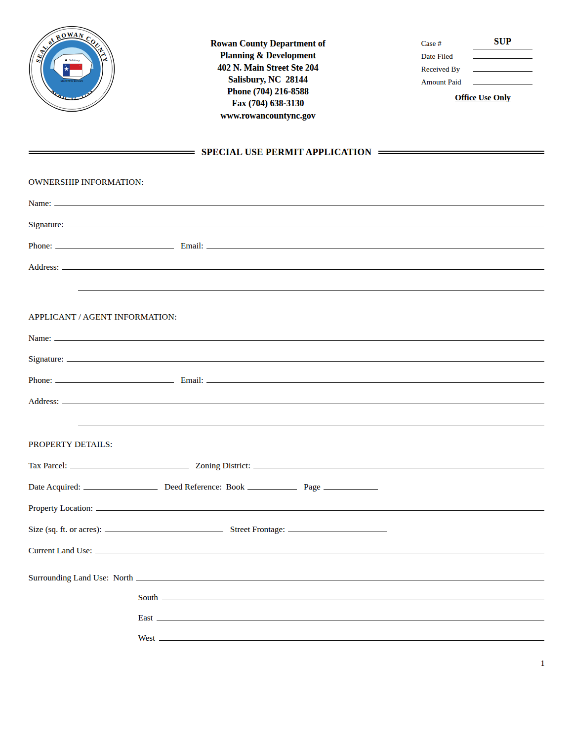SEAL of ROWAN COUNTY APRIL 12, 1753 Salisbury N C MATTHEW ROWAN
Rowan County Department of
Planning & Development
402 N. Main Street Ste 204
Salisbury, NC 28144
Phone (704) 216-8588
Fax (704) 638-3130
www.rowancountync.gov
| Case # | SUP |
| Date Filed | |
| Received By | |
| Amount Paid | |
Office Use Only
SPECIAL USE PERMIT APPLICATION
OWNERSHIP INFORMATION:
Name:
Signature:
Phone: Email:
Address:
APPLICANT / AGENT INFORMATION:
Name:
Signature:
Phone: Email:
Address:
PROPERTY DETAILS:
Tax Parcel: Zoning District:
Date Acquired: Deed Reference: Book Page
Property Location:
Size (sq. ft. or acres): Street Frontage:
Current Land Use:
Surrounding Land Use: North
South
East
West
1